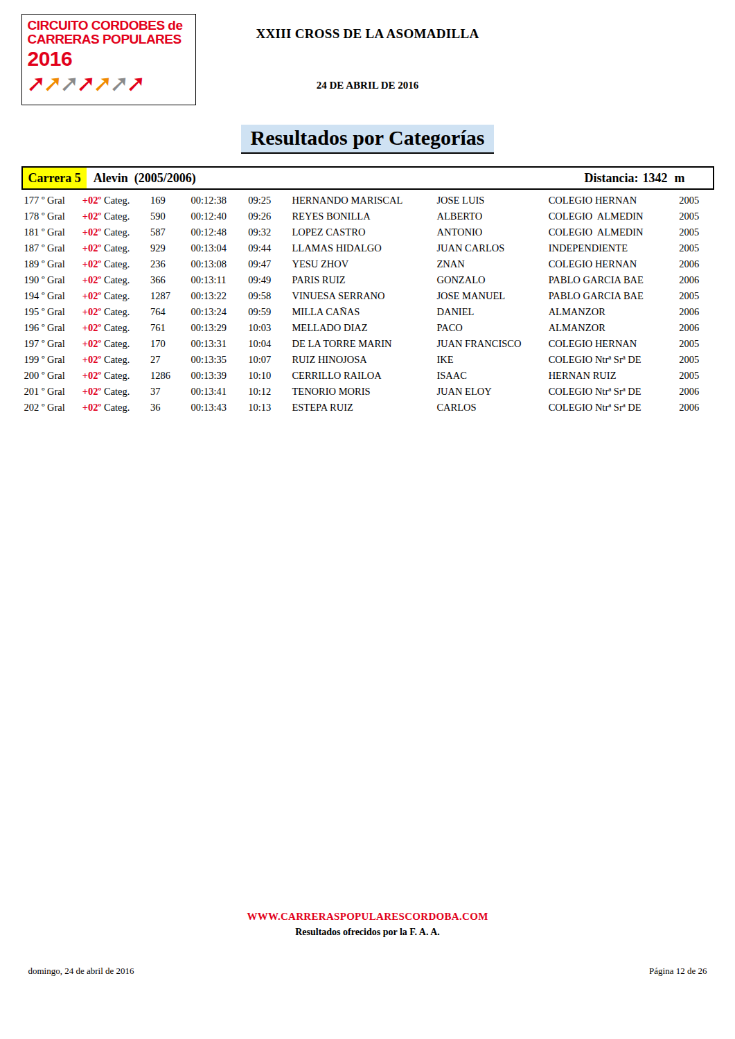CIRCUITO CORDOBES de
CARRERAS POPULARES 2016
➚➚➚➚➚➚➚
XXIII CROSS DE LA ASOMADILLA
24 DE ABRIL DE 2016
Resultados por Categorías
Carrera 5
Alevin (2005/2006)
Distancia:
1342
m
| 177 º Gral | +02º Categ. | 169 | 00:12:38 | 09:25 | HERNANDO MARISCAL | JOSE LUIS | COLEGIO HERNAN | 2005 |
| 178 º Gral | +02º Categ. | 590 | 00:12:40 | 09:26 | REYES BONILLA | ALBERTO | COLEGIO ALMEDIN | 2005 |
| 181 º Gral | +02º Categ. | 587 | 00:12:48 | 09:32 | LOPEZ CASTRO | ANTONIO | COLEGIO ALMEDIN | 2005 |
| 187 º Gral | +02º Categ. | 929 | 00:13:04 | 09:44 | LLAMAS HIDALGO | JUAN CARLOS | INDEPENDIENTE | 2005 |
| 189 º Gral | +02º Categ. | 236 | 00:13:08 | 09:47 | YESU ZHOV | ZNAN | COLEGIO HERNAN | 2006 |
| 190 º Gral | +02º Categ. | 366 | 00:13:11 | 09:49 | PARIS RUIZ | GONZALO | PABLO GARCIA BAE | 2006 |
| 194 º Gral | +02º Categ. | 1287 | 00:13:22 | 09:58 | VINUESA SERRANO | JOSE MANUEL | PABLO GARCIA BAE | 2005 |
| 195 º Gral | +02º Categ. | 764 | 00:13:24 | 09:59 | MILLA CAÑAS | DANIEL | ALMANZOR | 2006 |
| 196 º Gral | +02º Categ. | 761 | 00:13:29 | 10:03 | MELLADO DIAZ | PACO | ALMANZOR | 2006 |
| 197 º Gral | +02º Categ. | 170 | 00:13:31 | 10:04 | DE LA TORRE MARIN | JUAN FRANCISCO | COLEGIO HERNAN | 2005 |
| 199 º Gral | +02º Categ. | 27 | 00:13:35 | 10:07 | RUIZ HINOJOSA | IKE | COLEGIO Ntrª Srª DE | 2005 |
| 200 º Gral | +02º Categ. | 1286 | 00:13:39 | 10:10 | CERRILLO RAILOA | ISAAC | HERNAN RUIZ | 2005 |
| 201 º Gral | +02º Categ. | 37 | 00:13:41 | 10:12 | TENORIO MORIS | JUAN ELOY | COLEGIO Ntrª Srª DE | 2006 |
| 202 º Gral | +02º Categ. | 36 | 00:13:43 | 10:13 | ESTEPA RUIZ | CARLOS | COLEGIO Ntrª Srª DE | 2006 |
WWW.CARRERASPOPULARESCORDOBA.COM
Resultados ofrecidos por la F. A. A.
domingo, 24 de abril de 2016
Página 12 de 26